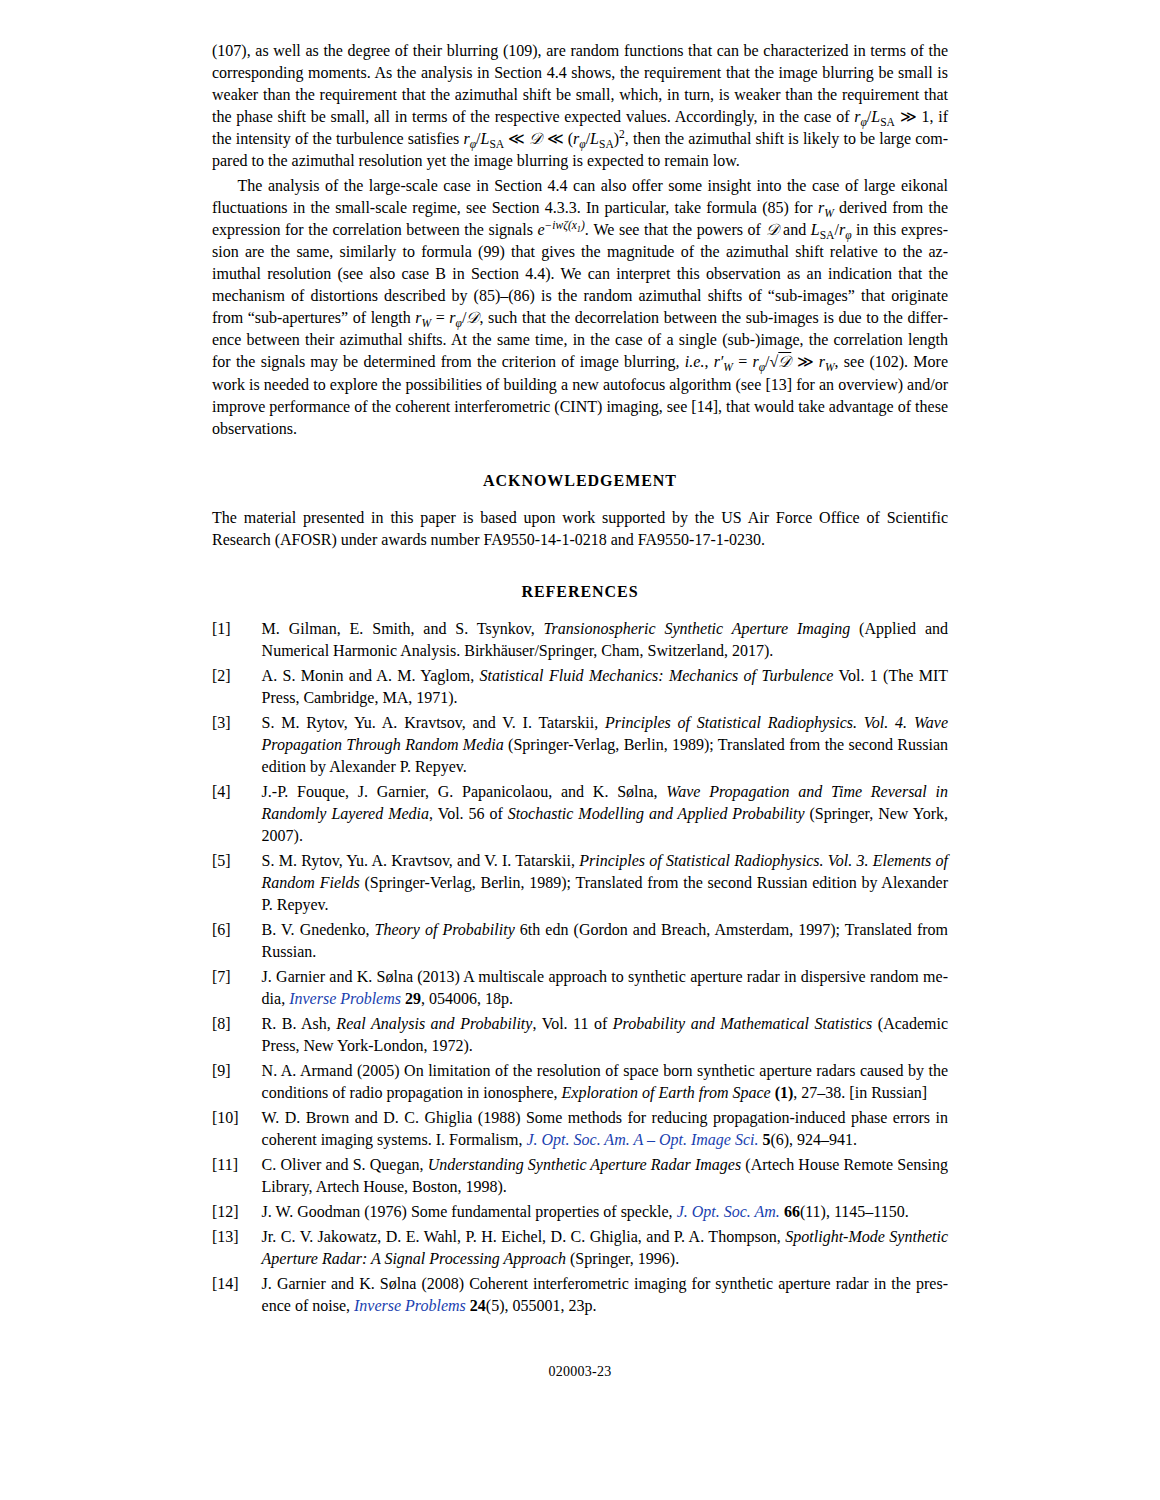(107), as well as the degree of their blurring (109), are random functions that can be characterized in terms of the corresponding moments. As the analysis in Section 4.4 shows, the requirement that the image blurring be small is weaker than the requirement that the azimuthal shift be small, which, in turn, is weaker than the requirement that the phase shift be small, all in terms of the respective expected values. Accordingly, in the case of rφ/LSA ≫ 1, if the intensity of the turbulence satisfies rφ/LSA ≪ 𝒟 ≪ (rφ/LSA)2, then the azimuthal shift is likely to be large compared to the azimuthal resolution yet the image blurring is expected to remain low.
The analysis of the large-scale case in Section 4.4 can also offer some insight into the case of large eikonal fluctuations in the small-scale regime, see Section 4.3.3. In particular, take formula (85) for rW derived from the expression for the correlation between the signals e−iwζ(x1). We see that the powers of 𝒟 and LSA/rφ in this expression are the same, similarly to formula (99) that gives the magnitude of the azimuthal shift relative to the azimuthal resolution (see also case B in Section 4.4). We can interpret this observation as an indication that the mechanism of distortions described by (85)–(86) is the random azimuthal shifts of “sub-images” that originate from “sub-apertures” of length rW = rφ/𝒟, such that the decorrelation between the sub-images is due to the difference between their azimuthal shifts. At the same time, in the case of a single (sub-)image, the correlation length for the signals may be determined from the criterion of image blurring, i.e., r′W = rφ/√𝒟 ≫ rW, see (102). More work is needed to explore the possibilities of building a new autofocus algorithm (see [13] for an overview) and/or improve performance of the coherent interferometric (CINT) imaging, see [14], that would take advantage of these observations.
Acknowledgement
The material presented in this paper is based upon work supported by the US Air Force Office of Scientific Research (AFOSR) under awards number FA9550-14-1-0218 and FA9550-17-1-0230.
References
[1] M. Gilman, E. Smith, and S. Tsynkov, Transionospheric Synthetic Aperture Imaging (Applied and Numerical Harmonic Analysis. Birkhäuser/Springer, Cham, Switzerland, 2017).
[2] A. S. Monin and A. M. Yaglom, Statistical Fluid Mechanics: Mechanics of Turbulence Vol. 1 (The MIT Press, Cambridge, MA, 1971).
[3] S. M. Rytov, Yu. A. Kravtsov, and V. I. Tatarskii, Principles of Statistical Radiophysics. Vol. 4. Wave Propagation Through Random Media (Springer-Verlag, Berlin, 1989); Translated from the second Russian edition by Alexander P. Repyev.
[4] J.-P. Fouque, J. Garnier, G. Papanicolaou, and K. Sølna, Wave Propagation and Time Reversal in Randomly Layered Media, Vol. 56 of Stochastic Modelling and Applied Probability (Springer, New York, 2007).
[5] S. M. Rytov, Yu. A. Kravtsov, and V. I. Tatarskii, Principles of Statistical Radiophysics. Vol. 3. Elements of Random Fields (Springer-Verlag, Berlin, 1989); Translated from the second Russian edition by Alexander P. Repyev.
[6] B. V. Gnedenko, Theory of Probability 6th edn (Gordon and Breach, Amsterdam, 1997); Translated from Russian.
[7] J. Garnier and K. Sølna (2013) A multiscale approach to synthetic aperture radar in dispersive random media, Inverse Problems 29, 054006, 18p.
[8] R. B. Ash, Real Analysis and Probability, Vol. 11 of Probability and Mathematical Statistics (Academic Press, New York-London, 1972).
[9] N. A. Armand (2005) On limitation of the resolution of space born synthetic aperture radars caused by the conditions of radio propagation in ionosphere, Exploration of Earth from Space (1), 27–38. [in Russian]
[10] W. D. Brown and D. C. Ghiglia (1988) Some methods for reducing propagation-induced phase errors in coherent imaging systems. I. Formalism, J. Opt. Soc. Am. A – Opt. Image Sci. 5(6), 924–941.
[11] C. Oliver and S. Quegan, Understanding Synthetic Aperture Radar Images (Artech House Remote Sensing Library, Artech House, Boston, 1998).
[12] J. W. Goodman (1976) Some fundamental properties of speckle, J. Opt. Soc. Am. 66(11), 1145–1150.
[13] Jr. C. V. Jakowatz, D. E. Wahl, P. H. Eichel, D. C. Ghiglia, and P. A. Thompson, Spotlight-Mode Synthetic Aperture Radar: A Signal Processing Approach (Springer, 1996).
[14] J. Garnier and K. Sølna (2008) Coherent interferometric imaging for synthetic aperture radar in the presence of noise, Inverse Problems 24(5), 055001, 23p.
020003-23